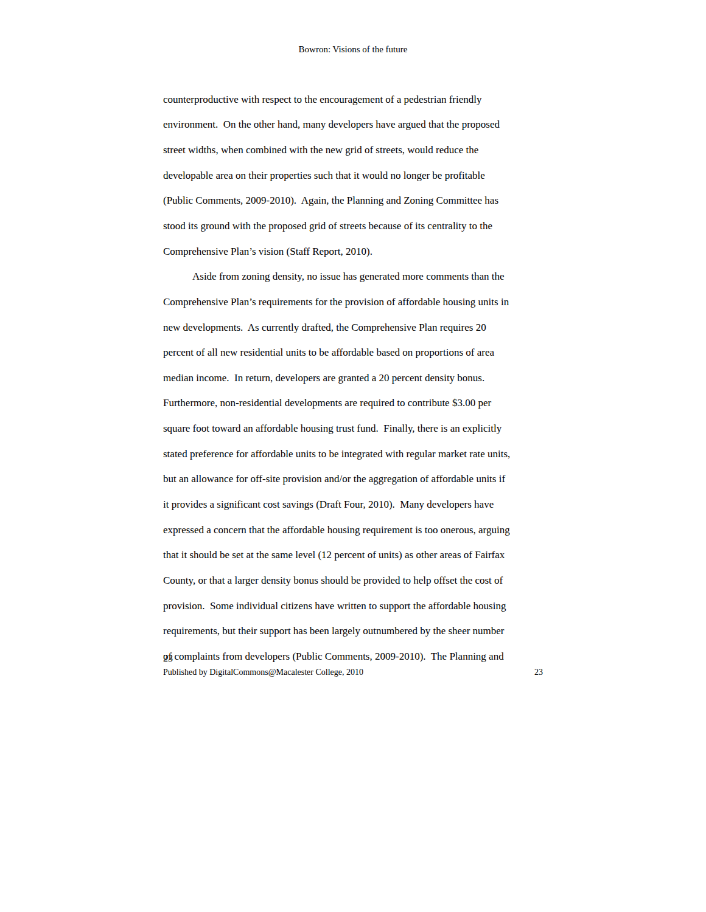Bowron: Visions of the future
counterproductive with respect to the encouragement of a pedestrian friendly
environment. On the other hand, many developers have argued that the proposed
street widths, when combined with the new grid of streets, would reduce the
developable area on their properties such that it would no longer be profitable
(Public Comments, 2009-2010). Again, the Planning and Zoning Committee has
stood its ground with the proposed grid of streets because of its centrality to the
Comprehensive Plan’s vision (Staff Report, 2010).
Aside from zoning density, no issue has generated more comments than the
Comprehensive Plan’s requirements for the provision of affordable housing units in
new developments. As currently drafted, the Comprehensive Plan requires 20
percent of all new residential units to be affordable based on proportions of area
median income. In return, developers are granted a 20 percent density bonus.
Furthermore, non-residential developments are required to contribute $3.00 per
square foot toward an affordable housing trust fund. Finally, there is an explicitly
stated preference for affordable units to be integrated with regular market rate units,
but an allowance for off-site provision and/or the aggregation of affordable units if
it provides a significant cost savings (Draft Four, 2010). Many developers have
expressed a concern that the affordable housing requirement is too onerous, arguing
that it should be set at the same level (12 percent of units) as other areas of Fairfax
County, or that a larger density bonus should be provided to help offset the cost of
provision. Some individual citizens have written to support the affordable housing
requirements, but their support has been largely outnumbered by the sheer number
of complaints from developers (Public Comments, 2009-2010). The Planning and
23
Published by DigitalCommons@Macalester College, 2010 23